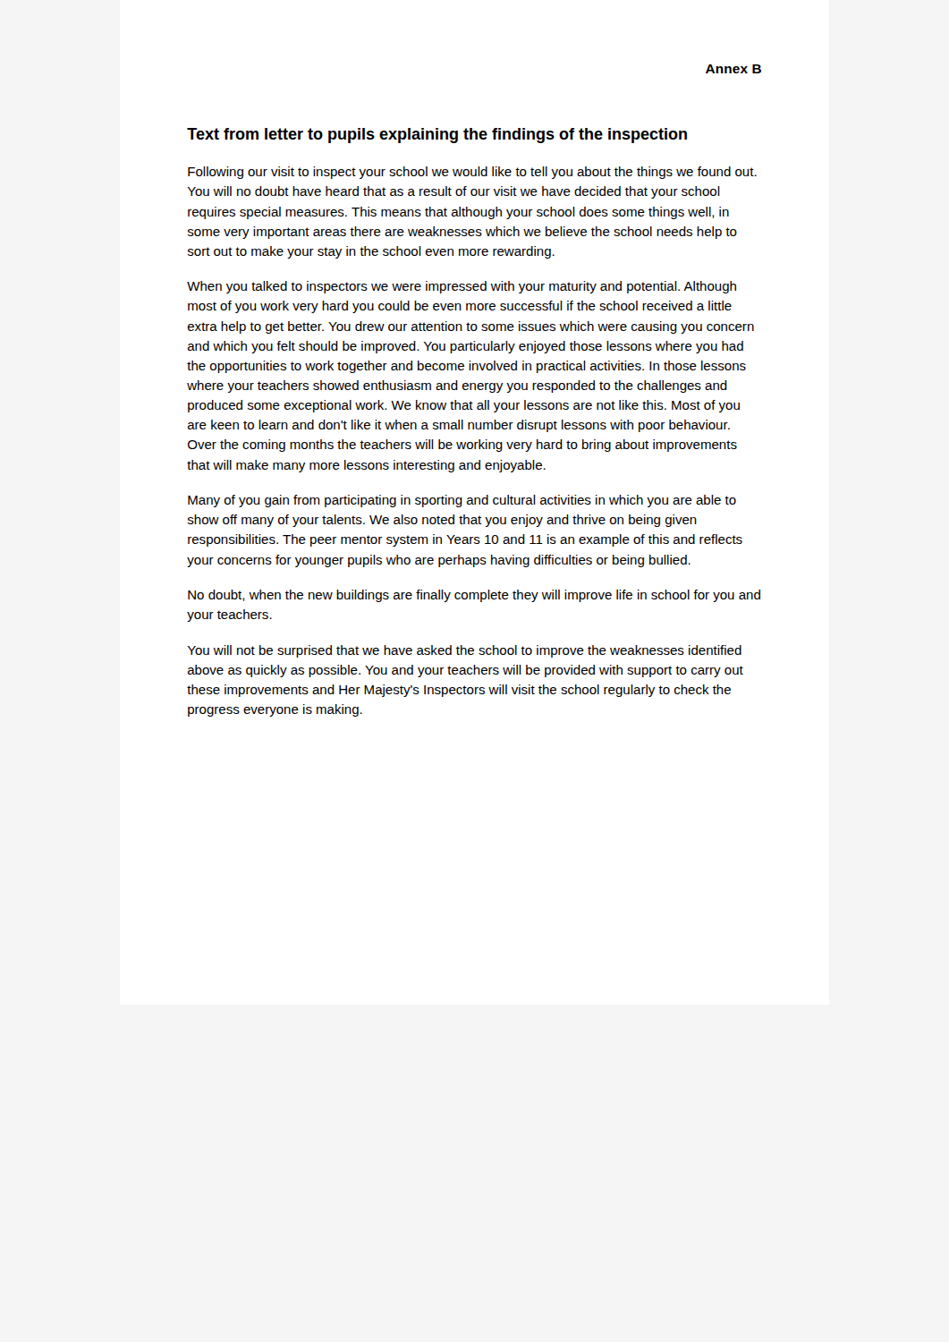Annex B
Text from letter to pupils explaining the findings of the inspection
Following our visit to inspect your school we would like to tell you about the things we found out. You will no doubt have heard that as a result of our visit we have decided that your school requires special measures. This means that although your school does some things well, in some very important areas there are weaknesses which we believe the school needs help to sort out to make your stay in the school even more rewarding.
When you talked to inspectors we were impressed with your maturity and potential. Although most of you work very hard you could be even more successful if the school received a little extra help to get better. You drew our attention to some issues which were causing you concern and which you felt should be improved. You particularly enjoyed those lessons where you had the opportunities to work together and become involved in practical activities. In those lessons where your teachers showed enthusiasm and energy you responded to the challenges and produced some exceptional work. We know that all your lessons are not like this. Most of you are keen to learn and don't like it when a small number disrupt lessons with poor behaviour. Over the coming months the teachers will be working very hard to bring about improvements that will make many more lessons interesting and enjoyable.
Many of you gain from participating in sporting and cultural activities in which you are able to show off many of your talents. We also noted that you enjoy and thrive on being given responsibilities. The peer mentor system in Years 10 and 11 is an example of this and reflects your concerns for younger pupils who are perhaps having difficulties or being bullied.
No doubt, when the new buildings are finally complete they will improve life in school for you and your teachers.
You will not be surprised that we have asked the school to improve the weaknesses identified above as quickly as possible. You and your teachers will be provided with support to carry out these improvements and Her Majesty's Inspectors will visit the school regularly to check the progress everyone is making.